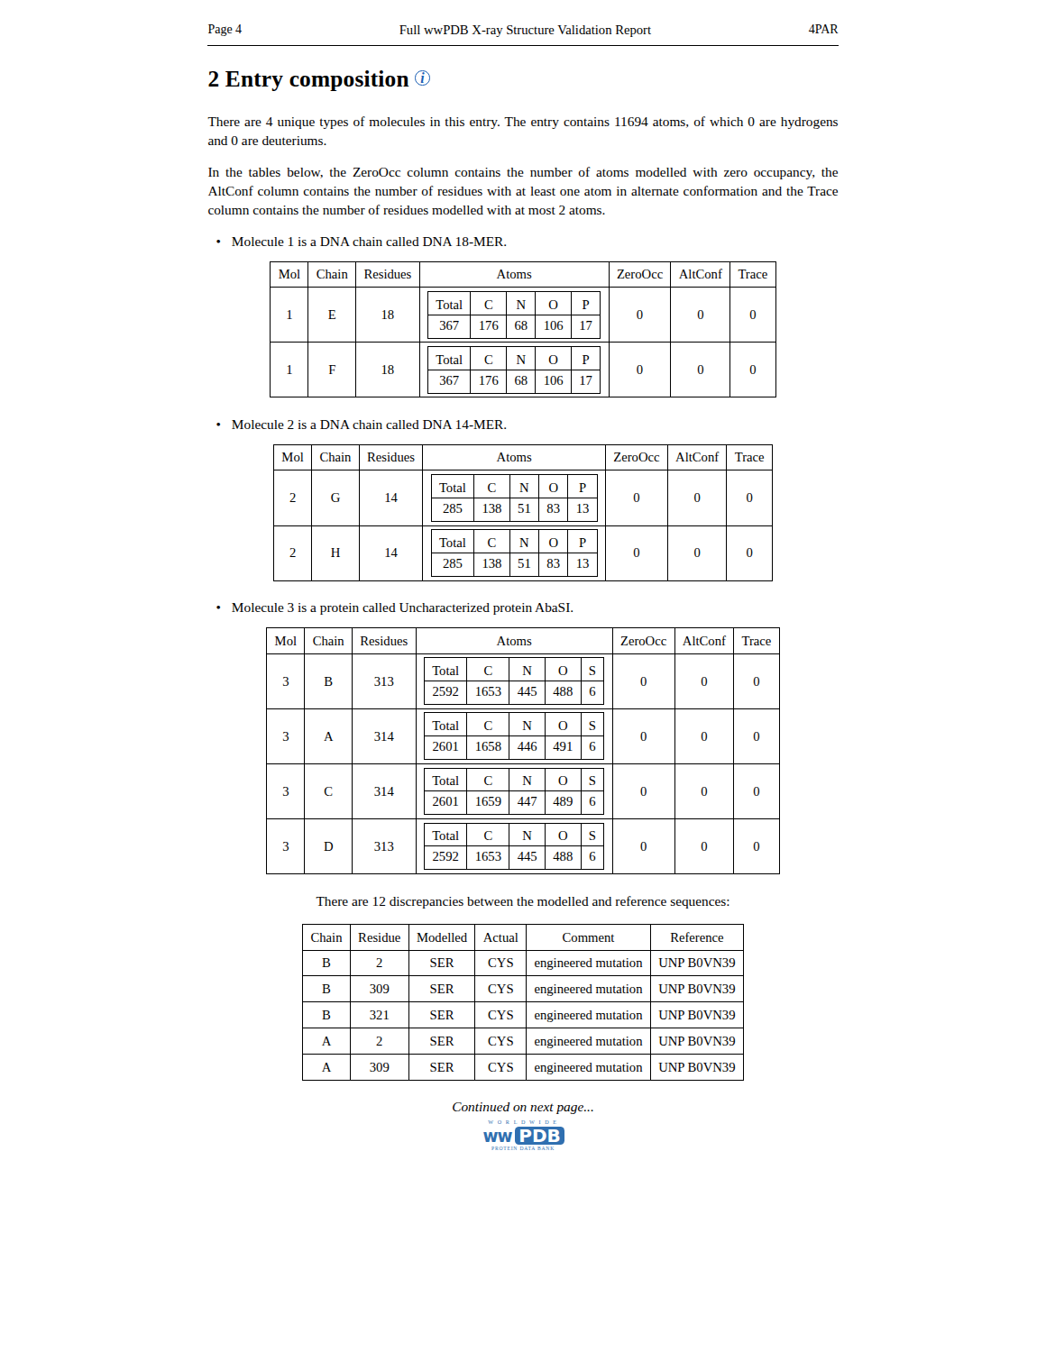Page 4
Full wwPDB X-ray Structure Validation Report
4PAR
2 Entry composition i
There are 4 unique types of molecules in this entry. The entry contains 11694 atoms, of which 0 are hydrogens and 0 are deuteriums.
In the tables below, the ZeroOcc column contains the number of atoms modelled with zero occupancy, the AltConf column contains the number of residues with at least one atom in alternate conformation and the Trace column contains the number of residues modelled with at most 2 atoms.
Molecule 1 is a DNA chain called DNA 18-MER.
| Mol | Chain | Residues | Atoms | ZeroOcc | AltConf | Trace |
| --- | --- | --- | --- | --- | --- | --- |
| 1 | E | 18 | / Total / C / N / O / P / / 367 / 176 / 68 / 106 / 17 / | 0 | 0 | 0 |
| 1 | F | 18 | / Total / C / N / O / P / / 367 / 176 / 68 / 106 / 17 / | 0 | 0 | 0 |
Molecule 2 is a DNA chain called DNA 14-MER.
| Mol | Chain | Residues | Atoms | ZeroOcc | AltConf | Trace |
| --- | --- | --- | --- | --- | --- | --- |
| 2 | G | 14 | / Total / C / N / O / P / / 285 / 138 / 51 / 83 / 13 / | 0 | 0 | 0 |
| 2 | H | 14 | / Total / C / N / O / P / / 285 / 138 / 51 / 83 / 13 / | 0 | 0 | 0 |
Molecule 3 is a protein called Uncharacterized protein AbaSI.
| Mol | Chain | Residues | Atoms | ZeroOcc | AltConf | Trace |
| --- | --- | --- | --- | --- | --- | --- |
| 3 | B | 313 | / Total / C / N / O / S / / 2592 / 1653 / 445 / 488 / 6 / | 0 | 0 | 0 |
| 3 | A | 314 | / Total / C / N / O / S / / 2601 / 1658 / 446 / 491 / 6 / | 0 | 0 | 0 |
| 3 | C | 314 | / Total / C / N / O / S / / 2601 / 1659 / 447 / 489 / 6 / | 0 | 0 | 0 |
| 3 | D | 313 | / Total / C / N / O / S / / 2592 / 1653 / 445 / 488 / 6 / | 0 | 0 | 0 |
There are 12 discrepancies between the modelled and reference sequences:
| Chain | Residue | Modelled | Actual | Comment | Reference |
| --- | --- | --- | --- | --- | --- |
| B | 2 | SER | CYS | engineered mutation | UNP B0VN39 |
| B | 309 | SER | CYS | engineered mutation | UNP B0VN39 |
| B | 321 | SER | CYS | engineered mutation | UNP B0VN39 |
| A | 2 | SER | CYS | engineered mutation | UNP B0VN39 |
| A | 309 | SER | CYS | engineered mutation | UNP B0VN39 |
Continued on next page...
W O R L D W I D E ww PDB PROTEIN DATA BANK